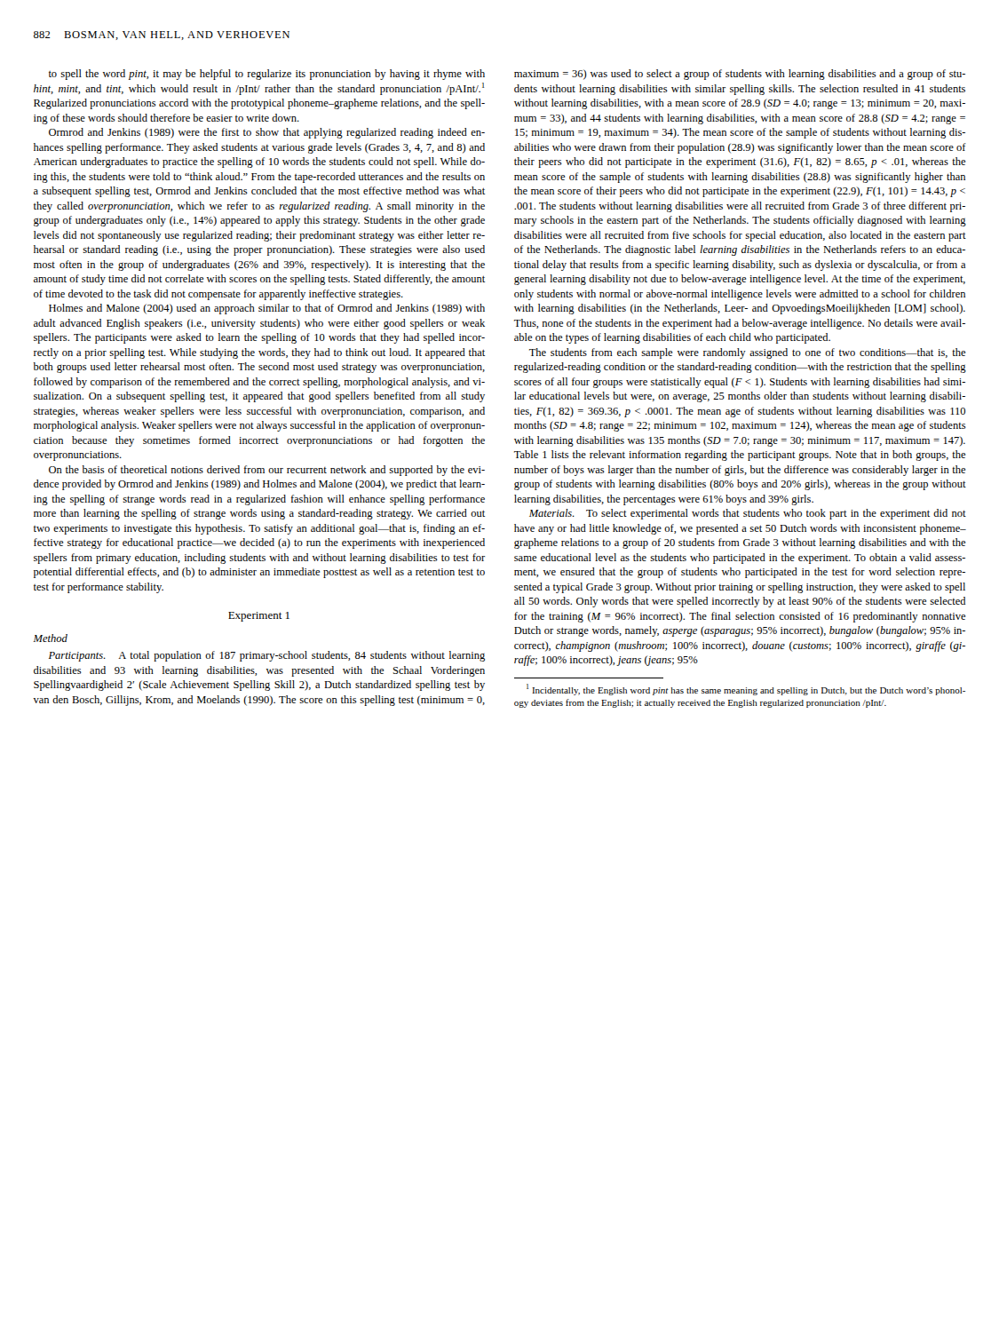882 Bosman, van Hell, and Verhoeven
to spell the word pint, it may be helpful to regularize its pronunciation by having it rhyme with hint, mint, and tint, which would result in /pInt/ rather than the standard pronunciation /pAInt/.1 Regularized pronunciations accord with the prototypical phoneme–grapheme relations, and the spelling of these words should therefore be easier to write down.
Ormrod and Jenkins (1989) were the first to show that applying regularized reading indeed enhances spelling performance. They asked students at various grade levels (Grades 3, 4, 7, and 8) and American undergraduates to practice the spelling of 10 words the students could not spell. While doing this, the students were told to “think aloud.” From the tape-recorded utterances and the results on a subsequent spelling test, Ormrod and Jenkins concluded that the most effective method was what they called overpronunciation, which we refer to as regularized reading. A small minority in the group of undergraduates only (i.e., 14%) appeared to apply this strategy. Students in the other grade levels did not spontaneously use regularized reading; their predominant strategy was either letter rehearsal or standard reading (i.e., using the proper pronunciation). These strategies were also used most often in the group of undergraduates (26% and 39%, respectively). It is interesting that the amount of study time did not correlate with scores on the spelling tests. Stated differently, the amount of time devoted to the task did not compensate for apparently ineffective strategies.
Holmes and Malone (2004) used an approach similar to that of Ormrod and Jenkins (1989) with adult advanced English speakers (i.e., university students) who were either good spellers or weak spellers. The participants were asked to learn the spelling of 10 words that they had spelled incorrectly on a prior spelling test. While studying the words, they had to think out loud. It appeared that both groups used letter rehearsal most often. The second most used strategy was overpronunciation, followed by comparison of the remembered and the correct spelling, morphological analysis, and visualization. On a subsequent spelling test, it appeared that good spellers benefited from all study strategies, whereas weaker spellers were less successful with overpronunciation, comparison, and morphological analysis. Weaker spellers were not always successful in the application of overpronunciation because they sometimes formed incorrect overpronunciations or had forgotten the overpronunciations.
On the basis of theoretical notions derived from our recurrent network and supported by the evidence provided by Ormrod and Jenkins (1989) and Holmes and Malone (2004), we predict that learning the spelling of strange words read in a regularized fashion will enhance spelling performance more than learning the spelling of strange words using a standard-reading strategy. We carried out two experiments to investigate this hypothesis. To satisfy an additional goal—that is, finding an effective strategy for educational practice—we decided (a) to run the experiments with inexperienced spellers from primary education, including students with and without learning disabilities to test for potential differential effects, and (b) to administer an immediate posttest as well as a retention test to test for performance stability.
Experiment 1
Method
Participants. A total population of 187 primary-school students, 84 students without learning disabilities and 93 with learning disabilities, was presented with the Schaal Vorderingen Spellingvaardigheid 2′ (Scale Achievement Spelling Skill 2), a Dutch standardized spelling test by van den Bosch, Gillijns, Krom, and Moelands (1990). The score on this spelling test (minimum = 0, maximum = 36) was used to select a group of students with learning disabilities and a group of students without learning disabilities with similar spelling skills. The selection resulted in 41 students without learning disabilities, with a mean score of 28.9 (SD = 4.0; range = 13; minimum = 20, maximum = 33), and 44 students with learning disabilities, with a mean score of 28.8 (SD = 4.2; range = 15; minimum = 19, maximum = 34). The mean score of the sample of students without learning disabilities who were drawn from their population (28.9) was significantly lower than the mean score of their peers who did not participate in the experiment (31.6), F(1, 82) = 8.65, p < .01, whereas the mean score of the sample of students with learning disabilities (28.8) was significantly higher than the mean score of their peers who did not participate in the experiment (22.9), F(1, 101) = 14.43, p < .001. The students without learning disabilities were all recruited from Grade 3 of three different primary schools in the eastern part of the Netherlands. The students officially diagnosed with learning disabilities were all recruited from five schools for special education, also located in the eastern part of the Netherlands. The diagnostic label learning disabilities in the Netherlands refers to an educational delay that results from a specific learning disability, such as dyslexia or dyscalculia, or from a general learning disability not due to below-average intelligence level. At the time of the experiment, only students with normal or above-normal intelligence levels were admitted to a school for children with learning disabilities (in the Netherlands, Leer- and OpvoedingsMoeilijkheden [LOM] school). Thus, none of the students in the experiment had a below-average intelligence. No details were available on the types of learning disabilities of each child who participated.
The students from each sample were randomly assigned to one of two conditions—that is, the regularized-reading condition or the standard-reading condition—with the restriction that the spelling scores of all four groups were statistically equal (F < 1). Students with learning disabilities had similar educational levels but were, on average, 25 months older than students without learning disabilities, F(1, 82) = 369.36, p < .0001. The mean age of students without learning disabilities was 110 months (SD = 4.8; range = 22; minimum = 102, maximum = 124), whereas the mean age of students with learning disabilities was 135 months (SD = 7.0; range = 30; minimum = 117, maximum = 147). Table 1 lists the relevant information regarding the participant groups. Note that in both groups, the number of boys was larger than the number of girls, but the difference was considerably larger in the group of students with learning disabilities (80% boys and 20% girls), whereas in the group without learning disabilities, the percentages were 61% boys and 39% girls.
Materials. To select experimental words that students who took part in the experiment did not have any or had little knowledge of, we presented a set 50 Dutch words with inconsistent phoneme–grapheme relations to a group of 20 students from Grade 3 without learning disabilities and with the same educational level as the students who participated in the experiment. To obtain a valid assessment, we ensured that the group of students who participated in the test for word selection represented a typical Grade 3 group. Without prior training or spelling instruction, they were asked to spell all 50 words. Only words that were spelled incorrectly by at least 90% of the students were selected for the training (M = 96% incorrect). The final selection consisted of 16 predominantly nonnative Dutch or strange words, namely, asperge (asparagus; 95% incorrect), bungalow (bungalow; 95% incorrect), champignon (mushroom; 100% incorrect), douane (customs; 100% incorrect), giraffe (giraffe; 100% incorrect), jeans (jeans; 95%
1 Incidentally, the English word pint has the same meaning and spelling in Dutch, but the Dutch word’s phonology deviates from the English; it actually received the English regularized pronunciation /pInt/.